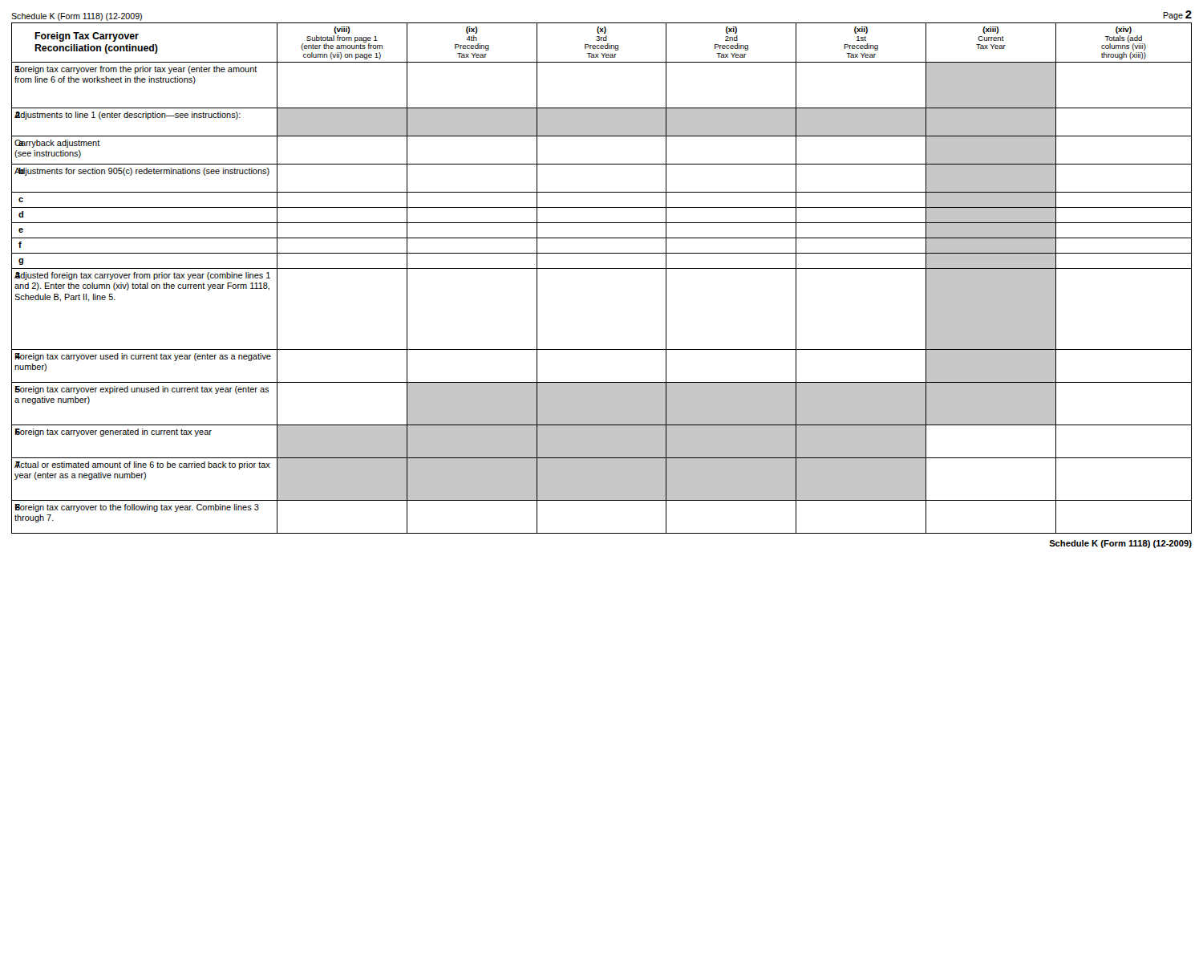Schedule K (Form 1118) (12-2009)
Page 2
| Foreign Tax Carryover Reconciliation (continued) | (viii) Subtotal from page 1 (enter the amounts from column (vii) on page 1) | (ix) 4th Preceding Tax Year | (x) 3rd Preceding Tax Year | (xi) 2nd Preceding Tax Year | (xii) 1st Preceding Tax Year | (xiii) Current Tax Year | (xiv) Totals (add columns (viii) through (xiii)) |
| --- | --- | --- | --- | --- | --- | --- | --- |
| 1 Foreign tax carryover from the prior tax year (enter the amount from line 6 of the worksheet in the instructions) | | | | | | | |
| 2 Adjustments to line 1 (enter description—see instructions): | | | | | | | |
| a Carryback adjustment (see instructions) | | | | | | | |
| b Adjustments for section 905(c) redeterminations (see instructions) | | | | | | | |
| c | | | | | | | |
| d | | | | | | | |
| e | | | | | | | |
| f | | | | | | | |
| g | | | | | | | |
| 3 Adjusted foreign tax carryover from prior tax year (combine lines 1 and 2). Enter the column (xiv) total on the current year Form 1118, Schedule B, Part II, line 5. | | | | | | | |
| 4 Foreign tax carryover used in current tax year (enter as a negative number) | | | | | | | |
| 5 Foreign tax carryover expired unused in current tax year (enter as a negative number) | | | | | | | |
| 6 Foreign tax carryover generated in current tax year | | | | | | | |
| 7 Actual or estimated amount of line 6 to be carried back to prior tax year (enter as a negative number) | | | | | | | |
| 8 Foreign tax carryover to the following tax year. Combine lines 3 through 7. | | | | | | | |
Schedule K (Form 1118) (12-2009)